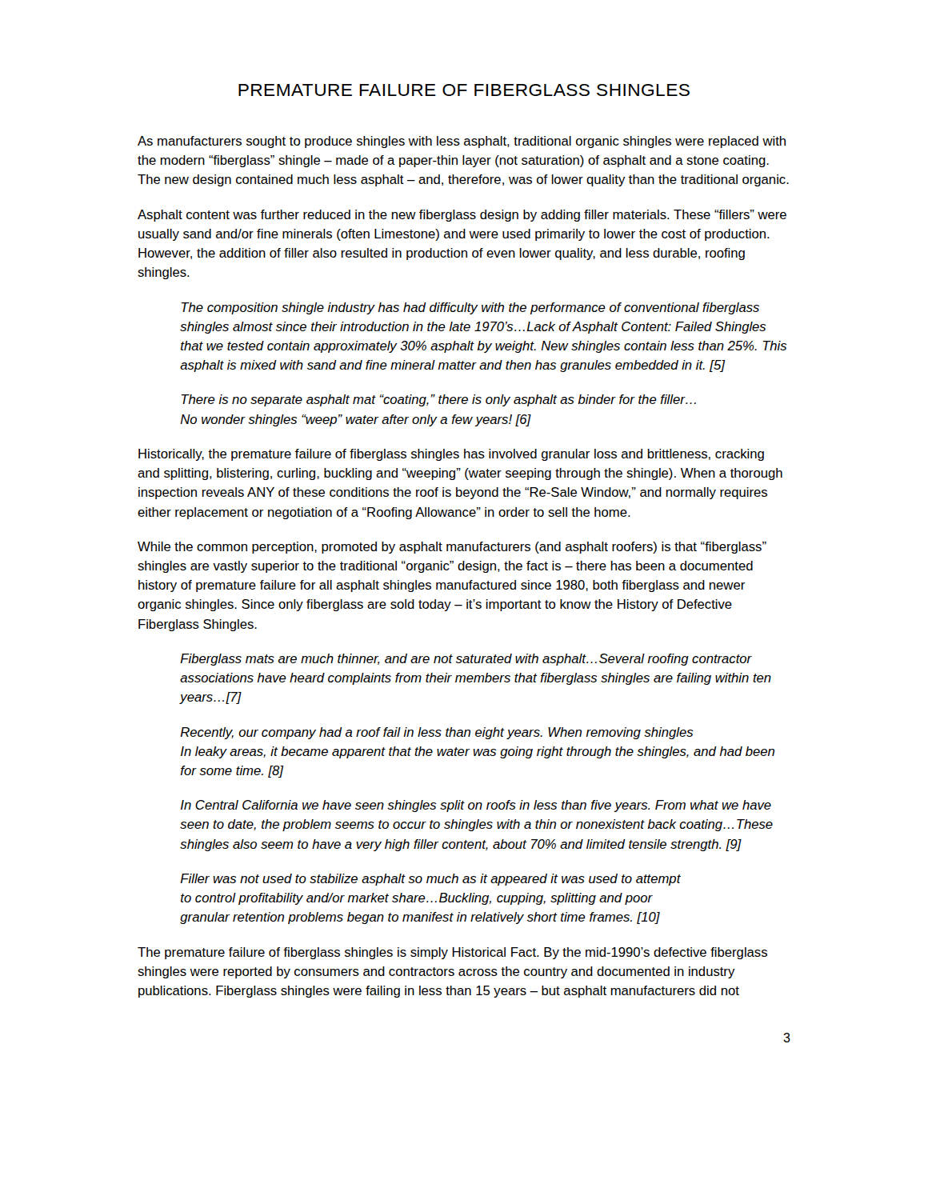PREMATURE FAILURE OF FIBERGLASS SHINGLES
As manufacturers sought to produce shingles with less asphalt, traditional organic shingles were replaced with the modern “fiberglass” shingle – made of a paper-thin layer (not saturation) of asphalt and a stone coating. The new design contained much less asphalt – and, therefore, was of lower quality than the traditional organic.
Asphalt content was further reduced in the new fiberglass design by adding filler materials. These “fillers” were usually sand and/or fine minerals (often Limestone) and were used primarily to lower the cost of production. However, the addition of filler also resulted in production of even lower quality, and less durable, roofing shingles.
The composition shingle industry has had difficulty with the performance of conventional fiberglass shingles almost since their introduction in the late 1970’s…Lack of Asphalt Content: Failed Shingles that we tested contain approximately 30% asphalt by weight. New shingles contain less than 25%. This asphalt is mixed with sand and fine mineral matter and then has granules embedded in it. [5]
There is no separate asphalt mat “coating,” there is only asphalt as binder for the filler…
No wonder shingles “weep” water after only a few years! [6]
Historically, the premature failure of fiberglass shingles has involved granular loss and brittleness, cracking and splitting, blistering, curling, buckling and “weeping” (water seeping through the shingle). When a thorough inspection reveals ANY of these conditions the roof is beyond the “Re-Sale Window,” and normally requires either replacement or negotiation of a “Roofing Allowance” in order to sell the home.
While the common perception, promoted by asphalt manufacturers (and asphalt roofers) is that “fiberglass” shingles are vastly superior to the traditional “organic” design, the fact is – there has been a documented history of premature failure for all asphalt shingles manufactured since 1980, both fiberglass and newer organic shingles. Since only fiberglass are sold today – it’s important to know the History of Defective Fiberglass Shingles.
Fiberglass mats are much thinner, and are not saturated with asphalt…Several roofing contractor associations have heard complaints from their members that fiberglass shingles are failing within ten years…[7]
Recently, our company had a roof fail in less than eight years. When removing shingles
In leaky areas, it became apparent that the water was going right through the shingles, and had been for some time. [8]
In Central California we have seen shingles split on roofs in less than five years. From what we have seen to date, the problem seems to occur to shingles with a thin or nonexistent back coating…These shingles also seem to have a very high filler content, about 70% and limited tensile strength. [9]
Filler was not used to stabilize asphalt so much as it appeared it was used to attempt
to control profitability and/or market share…Buckling, cupping, splitting and poor
granular retention problems began to manifest in relatively short time frames. [10]
The premature failure of fiberglass shingles is simply Historical Fact. By the mid-1990’s defective fiberglass shingles were reported by consumers and contractors across the country and documented in industry publications. Fiberglass shingles were failing in less than 15 years – but asphalt manufacturers did not
3